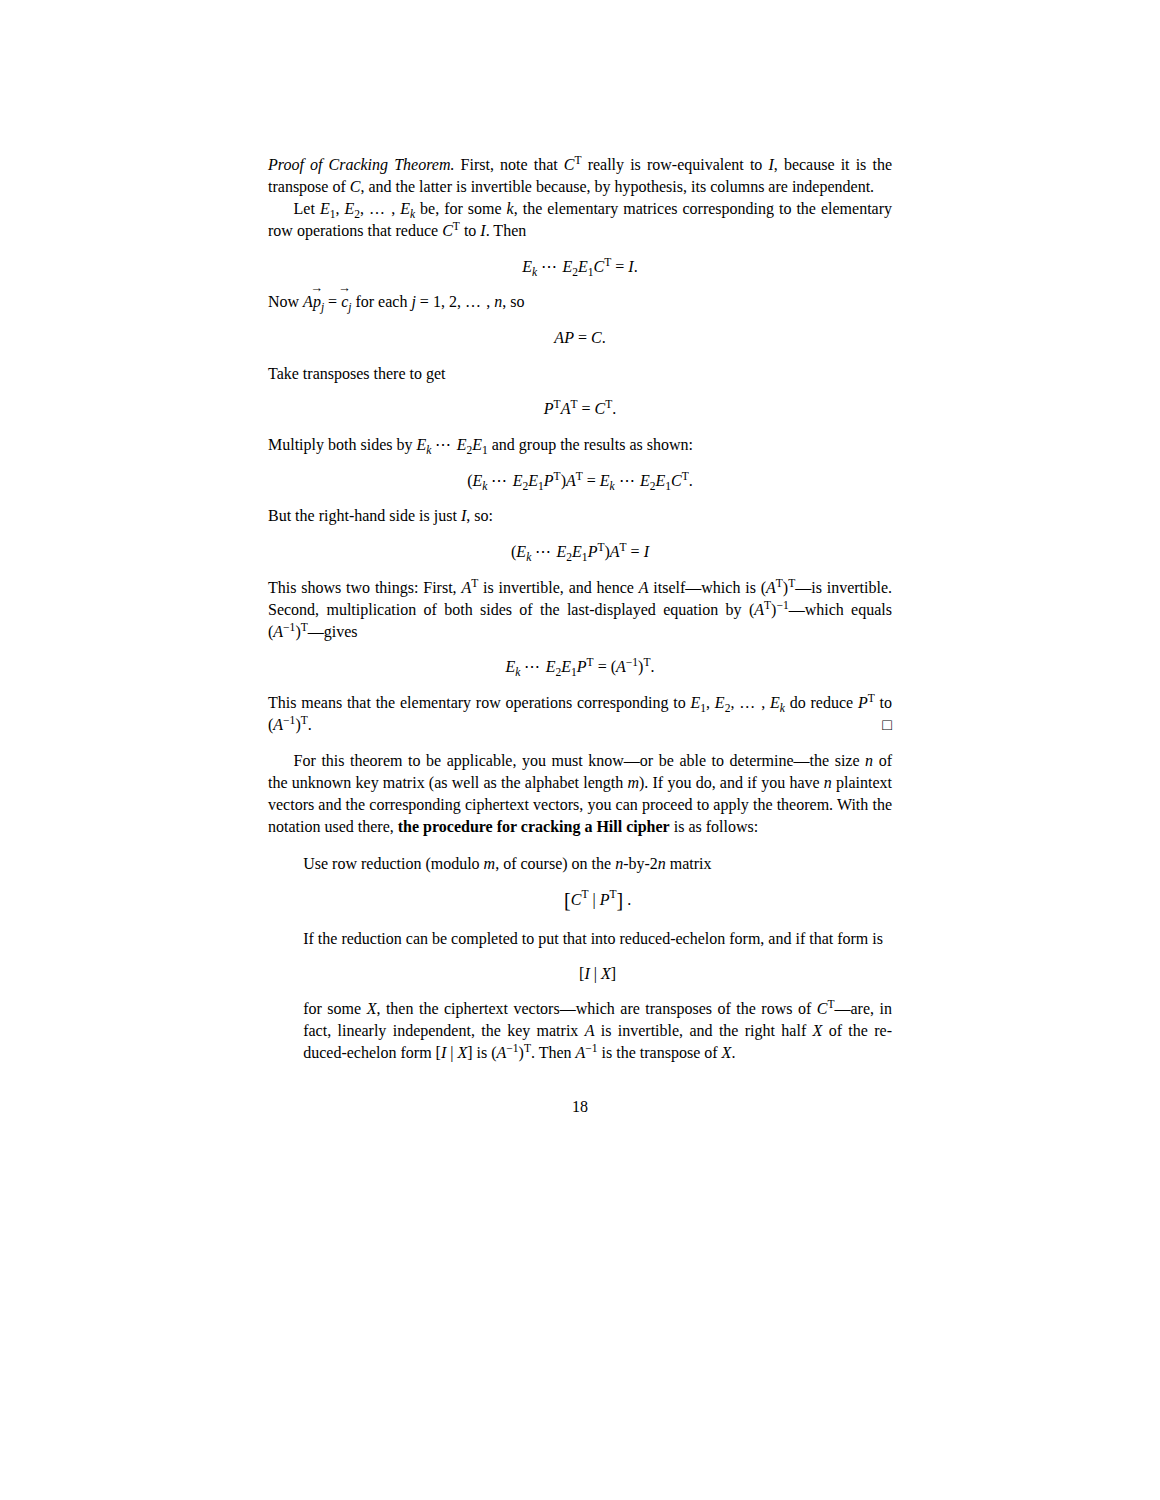Proof of Cracking Theorem. First, note that CT really is row-equivalent to I, because it is the transpose of C, and the latter is invertible because, by hypothesis, its columns are independent.
Let E1, E2, … , Ek be, for some k, the elementary matrices corresponding to the elementary row operations that reduce CT to I. Then
Ek ⋯ E2E1CT = I.
Now A→pj = →cj for each j = 1, 2, … , n, so
AP = C.
Take transposes there to get
PTAT = CT.
Multiply both sides by Ek ⋯ E2E1 and group the results as shown:
(Ek ⋯ E2E1PT)AT = Ek ⋯ E2E1CT.
But the right-hand side is just I, so:
(Ek ⋯ E2E1PT)AT = I
This shows two things: First, AT is invertible, and hence A itself—which is (AT)T—is invertible. Second, multiplication of both sides of the last-displayed equation by (AT)−1—which equals (A−1)T—gives
Ek ⋯ E2E1PT = (A−1)T.
This means that the elementary row operations corresponding to E1, E2, … , Ek do reduce PT to (A−1)T. □
For this theorem to be applicable, you must know—or be able to determine—the size n of the unknown key matrix (as well as the alphabet length m). If you do, and if you have n plaintext vectors and the corresponding ciphertext vectors, you can proceed to apply the theorem. With the notation used there, the procedure for cracking a Hill cipher is as follows:
Use row reduction (modulo m, of course) on the n-by-2n matrix
[CT | PT] .
If the reduction can be completed to put that into reduced-echelon form, and if that form is
[I | X]
for some X, then the ciphertext vectors—which are transposes of the rows of CT—are, in fact, linearly independent, the key matrix A is invertible, and the right half X of the reduced-echelon form [I | X] is (A−1)T. Then A−1 is the transpose of X.
18